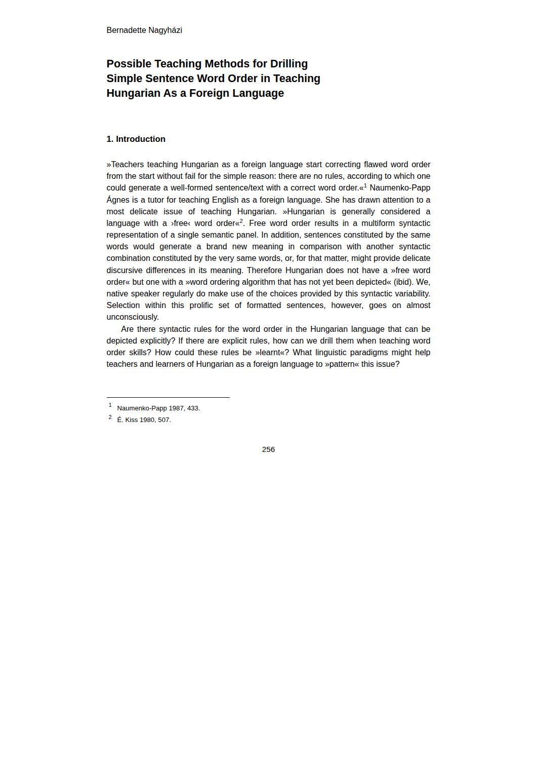Bernadette Nagyházi
Possible Teaching Methods for Drilling
Simple Sentence Word Order in Teaching
Hungarian As a Foreign Language
1. Introduction
»Teachers teaching Hungarian as a foreign language start correcting flawed word order from the start without fail for the simple reason: there are no rules, according to which one could generate a well-formed sentence/text with a correct word order.«1 Naumenko-Papp Ágnes is a tutor for teaching English as a foreign language. She has drawn attention to a most delicate issue of teaching Hungarian. »Hungarian is generally considered a language with a ›free‹ word order«2. Free word order results in a multiform syntactic representation of a single semantic panel. In addition, sentences constituted by the same words would generate a brand new meaning in comparison with another syntactic combination constituted by the very same words, or, for that matter, might provide delicate discursive differences in its meaning. Therefore Hungarian does not have a »free word order« but one with a »word ordering algorithm that has not yet been depicted« (ibid). We, native speaker regularly do make use of the choices provided by this syntactic variability. Selection within this prolific set of formatted sentences, however, goes on almost unconsciously.
Are there syntactic rules for the word order in the Hungarian language that can be depicted explicitly? If there are explicit rules, how can we drill them when teaching word order skills? How could these rules be »learnt«? What linguistic paradigms might help teachers and learners of Hungarian as a foreign language to »pattern« this issue?
Naumenko-Papp 1987, 433.
É. Kiss 1980, 507.
256